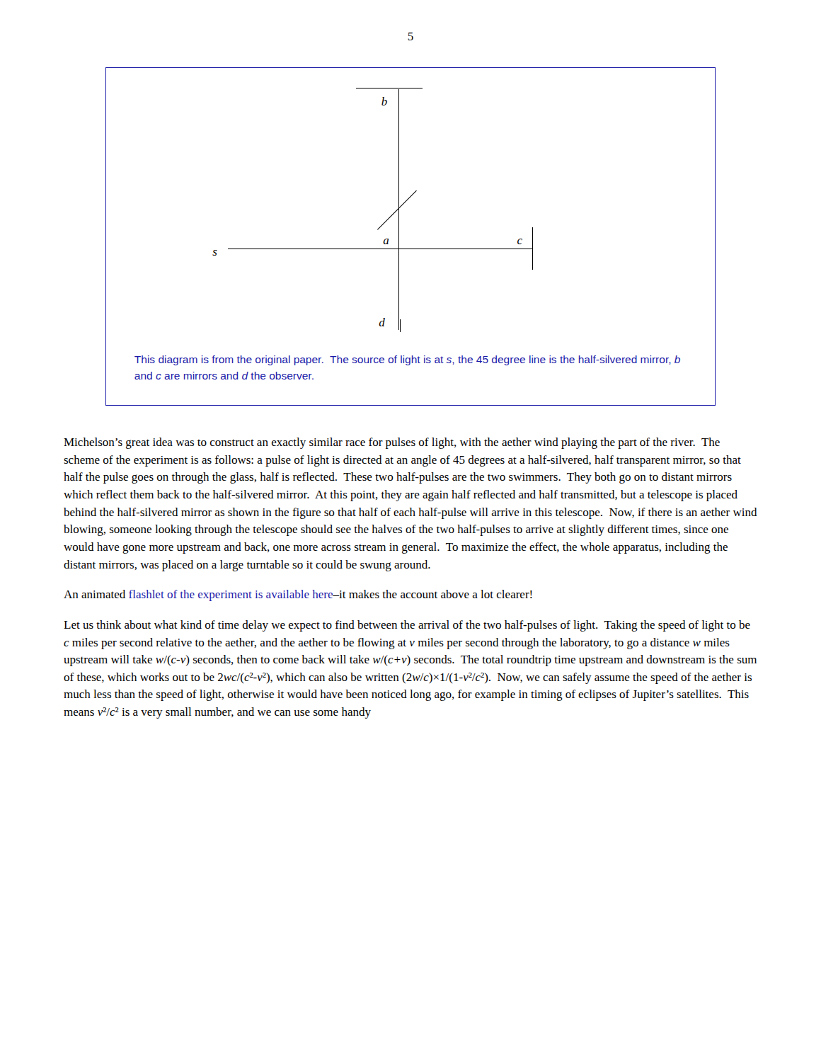5
b a c d s
This diagram is from the original paper. The source of light is at s, the 45 degree line is the half-silvered mirror, b and c are mirrors and d the observer.
Michelson’s great idea was to construct an exactly similar race for pulses of light, with the aether wind playing the part of the river. The scheme of the experiment is as follows: a pulse of light is directed at an angle of 45 degrees at a half-silvered, half transparent mirror, so that half the pulse goes on through the glass, half is reflected. These two half-pulses are the two swimmers. They both go on to distant mirrors which reflect them back to the half-silvered mirror. At this point, they are again half reflected and half transmitted, but a telescope is placed behind the half-silvered mirror as shown in the figure so that half of each half-pulse will arrive in this telescope. Now, if there is an aether wind blowing, someone looking through the telescope should see the halves of the two half-pulses to arrive at slightly different times, since one would have gone more upstream and back, one more across stream in general. To maximize the effect, the whole apparatus, including the distant mirrors, was placed on a large turntable so it could be swung around.
An animated flashlet of the experiment is available here–it makes the account above a lot clearer!
Let us think about what kind of time delay we expect to find between the arrival of the two half-pulses of light. Taking the speed of light to be c miles per second relative to the aether, and the aether to be flowing at v miles per second through the laboratory, to go a distance w miles upstream will take w/(c-v) seconds, then to come back will take w/(c+v) seconds. The total roundtrip time upstream and downstream is the sum of these, which works out to be 2wc/(c²-v²), which can also be written (2w/c)×1/(1-v²/c²). Now, we can safely assume the speed of the aether is much less than the speed of light, otherwise it would have been noticed long ago, for example in timing of eclipses of Jupiter’s satellites. This means v²/c² is a very small number, and we can use some handy